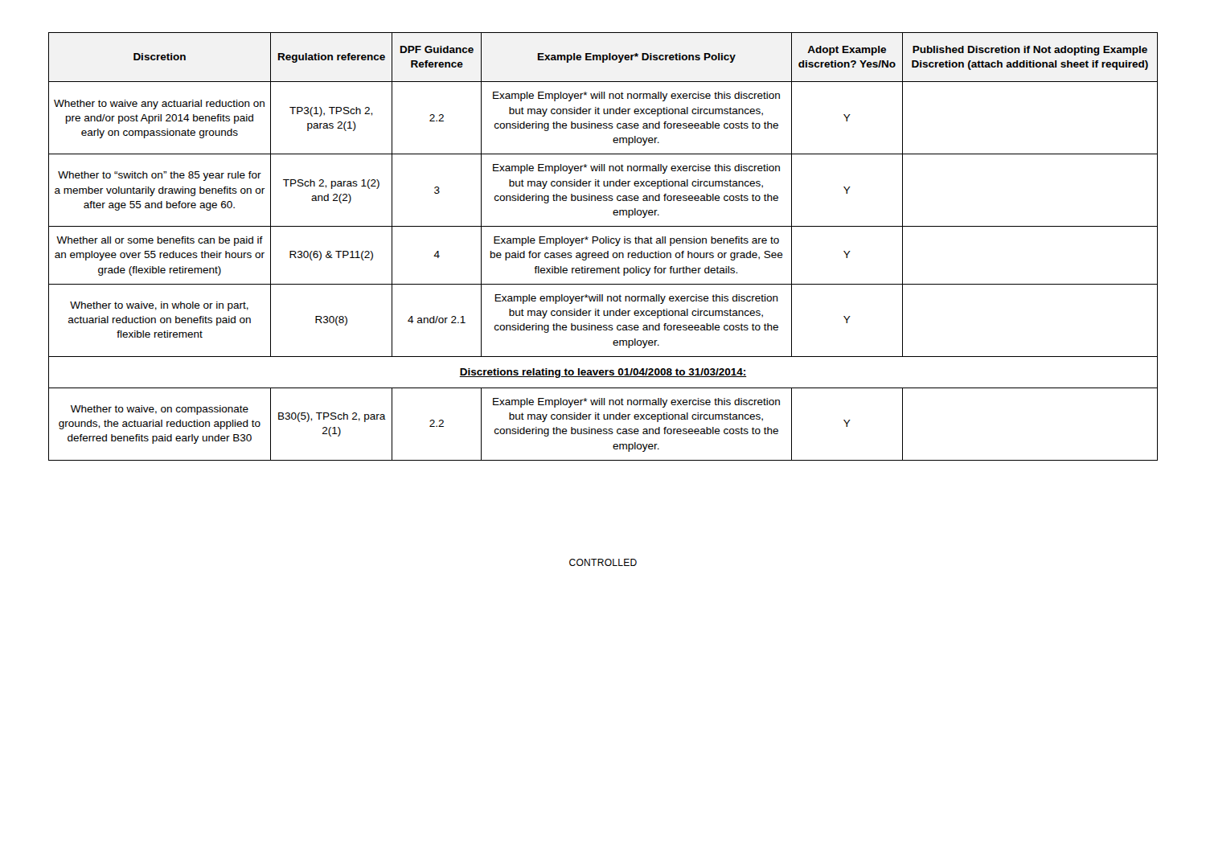| Discretion | Regulation reference | DPF Guidance Reference | Example Employer* Discretions Policy | Adopt Example discretion? Yes/No | Published Discretion if Not adopting Example Discretion (attach additional sheet if required) |
| --- | --- | --- | --- | --- | --- |
| Whether to waive any actuarial reduction on pre and/or post April 2014 benefits paid early on compassionate grounds | TP3(1), TPSch 2, paras 2(1) | 2.2 | Example Employer* will not normally exercise this discretion but may consider it under exceptional circumstances, considering the business case and foreseeable costs to the employer. | Y | |
| Whether to “switch on” the 85 year rule for a member voluntarily drawing benefits on or after age 55 and before age 60. | TPSch 2, paras 1(2) and 2(2) | 3 | Example Employer* will not normally exercise this discretion but may consider it under exceptional circumstances, considering the business case and foreseeable costs to the employer. | Y | |
| Whether all or some benefits can be paid if an employee over 55 reduces their hours or grade (flexible retirement) | R30(6) & TP11(2) | 4 | Example Employer* Policy is that all pension benefits are to be paid for cases agreed on reduction of hours or grade, See flexible retirement policy for further details. | Y | |
| Whether to waive, in whole or in part, actuarial reduction on benefits paid on flexible retirement | R30(8) | 4 and/or 2.1 | Example employer*will not normally exercise this discretion but may consider it under exceptional circumstances, considering the business case and foreseeable costs to the employer. | Y | |
| Discretions relating to leavers 01/04/2008 to 31/03/2014: |
| Whether to waive, on compassionate grounds, the actuarial reduction applied to deferred benefits paid early under B30 | B30(5), TPSch 2, para 2(1) | 2.2 | Example Employer* will not normally exercise this discretion but may consider it under exceptional circumstances, considering the business case and foreseeable costs to the employer. | Y | |
CONTROLLED